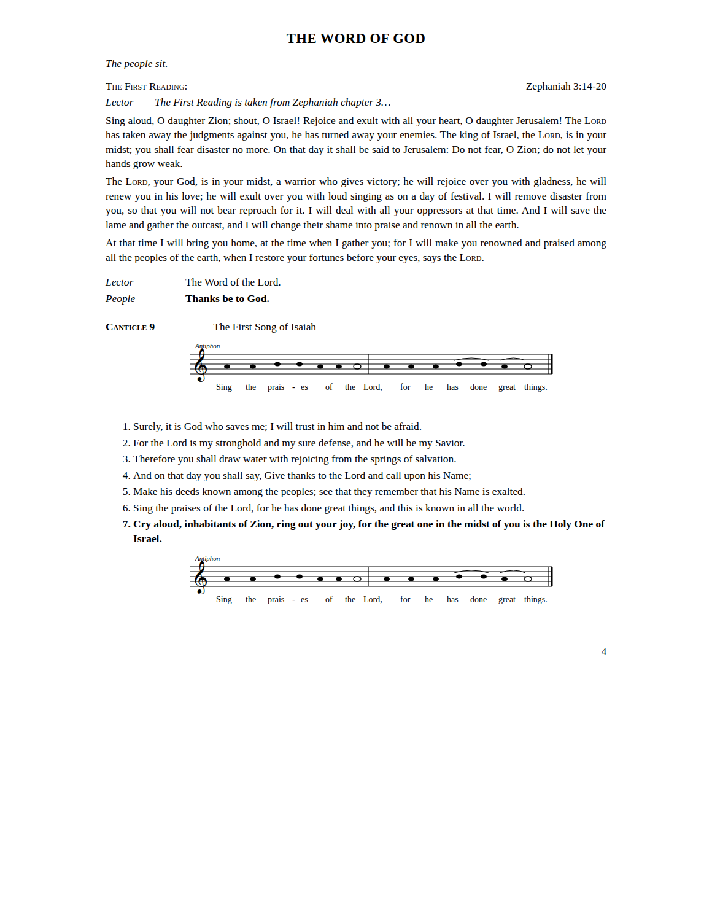THE WORD OF GOD
The people sit.
The First Reading: Zephaniah 3:14-20
Lector The First Reading is taken from Zephaniah chapter 3…
Sing aloud, O daughter Zion; shout, O Israel! Rejoice and exult with all your heart, O daughter Jerusalem! The Lord has taken away the judgments against you, he has turned away your enemies. The king of Israel, the Lord, is in your midst; you shall fear disaster no more. On that day it shall be said to Jerusalem: Do not fear, O Zion; do not let your hands grow weak.
The Lord, your God, is in your midst, a warrior who gives victory; he will rejoice over you with gladness, he will renew you in his love; he will exult over you with loud singing as on a day of festival. I will remove disaster from you, so that you will not bear reproach for it. I will deal with all your oppressors at that time. And I will save the lame and gather the outcast, and I will change their shame into praise and renown in all the earth.
At that time I will bring you home, at the time when I gather you; for I will make you renowned and praised among all the peoples of the earth, when I restore your fortunes before your eyes, says the Lord.
| Lector | The Word of the Lord. |
| People | Thanks be to God. |
Canticle 9 The First Song of Isaiah
Antiphon 𝄞 Sing the prais - es of the Lord, for he has done great things.
Surely, it is God who saves me; I will trust in him and not be afraid.
For the Lord is my stronghold and my sure defense, and he will be my Savior.
Therefore you shall draw water with rejoicing from the springs of salvation.
And on that day you shall say, Give thanks to the Lord and call upon his Name;
Make his deeds known among the peoples; see that they remember that his Name is exalted.
Sing the praises of the Lord, for he has done great things, and this is known in all the world.
Cry aloud, inhabitants of Zion, ring out your joy, for the great one in the midst of you is the Holy One of Israel.
Antiphon 𝄞 Sing the prais - es of the Lord, for he has done great things.
4